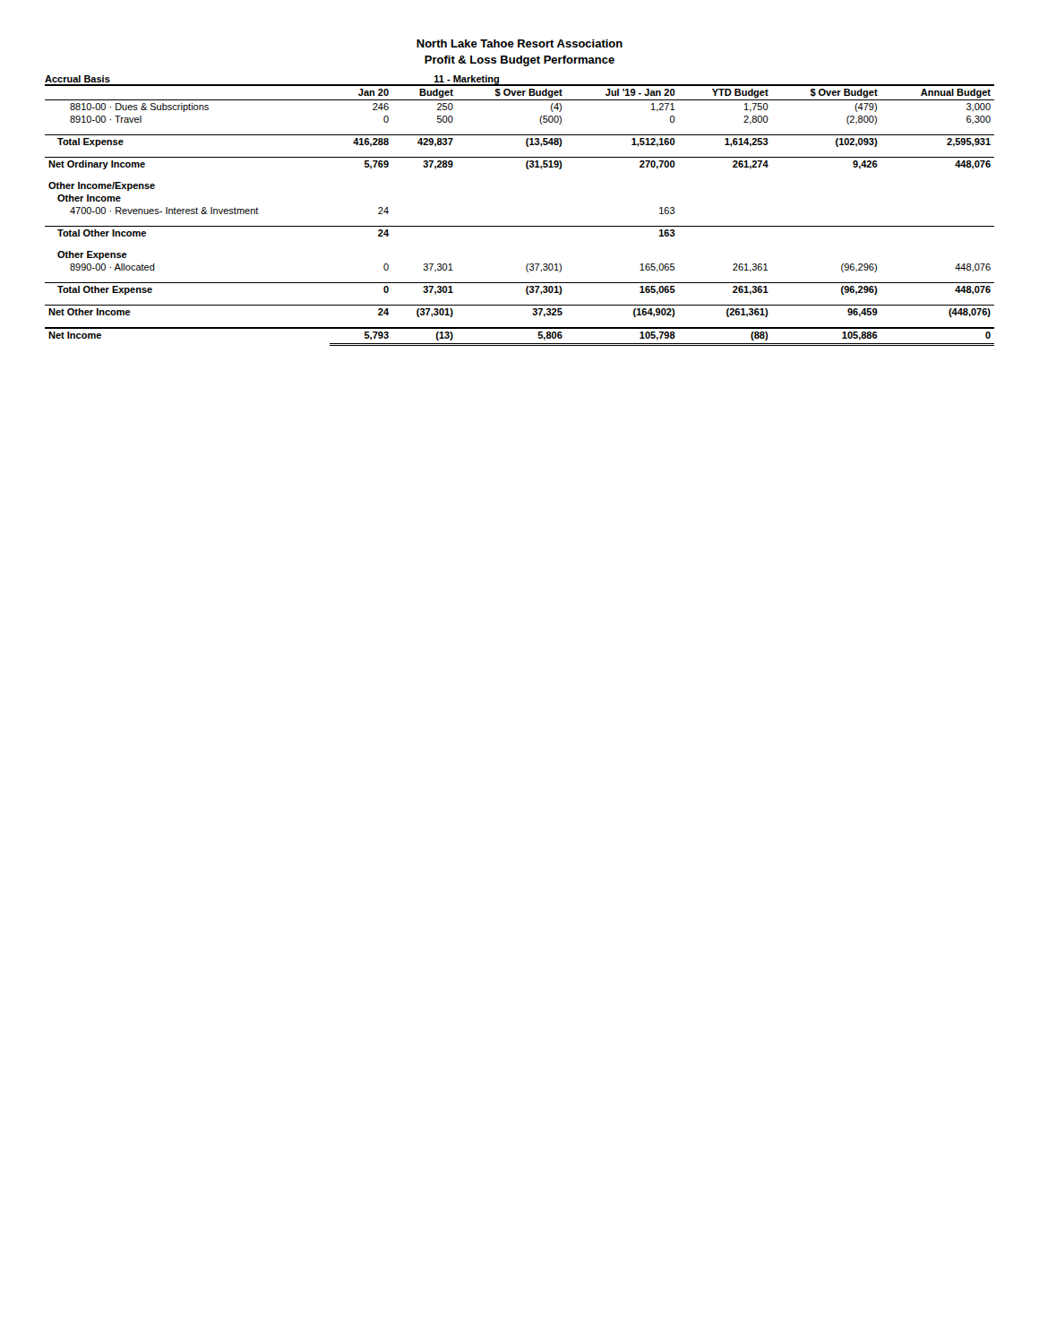North Lake Tahoe Resort Association
Profit & Loss Budget Performance
Accrual Basis 11 - Marketing
| | Jan 20 | Budget | $ Over Budget | Jul '19 - Jan 20 | YTD Budget | $ Over Budget | Annual Budget |
| --- | --- | --- | --- | --- | --- | --- | --- |
| 8810-00 · Dues & Subscriptions | 246 | 250 | (4) | 1,271 | 1,750 | (479) | 3,000 |
| 8910-00 · Travel | 0 | 500 | (500) | 0 | 2,800 | (2,800) | 6,300 |
| Total Expense | 416,288 | 429,837 | (13,548) | 1,512,160 | 1,614,253 | (102,093) | 2,595,931 |
| Net Ordinary Income | 5,769 | 37,289 | (31,519) | 270,700 | 261,274 | 9,426 | 448,076 |
| Other Income/Expense | |
| Other Income | |
| 4700-00 · Revenues- Interest & Investment | 24 | | | 163 | | | |
| Total Other Income | 24 | | | 163 | | | |
| Other Expense | |
| 8990-00 · Allocated | 0 | 37,301 | (37,301) | 165,065 | 261,361 | (96,296) | 448,076 |
| Total Other Expense | 0 | 37,301 | (37,301) | 165,065 | 261,361 | (96,296) | 448,076 |
| Net Other Income | 24 | (37,301) | 37,325 | (164,902) | (261,361) | 96,459 | (448,076) |
| Net Income | 5,793 | (13) | 5,806 | 105,798 | (88) | 105,886 | 0 |